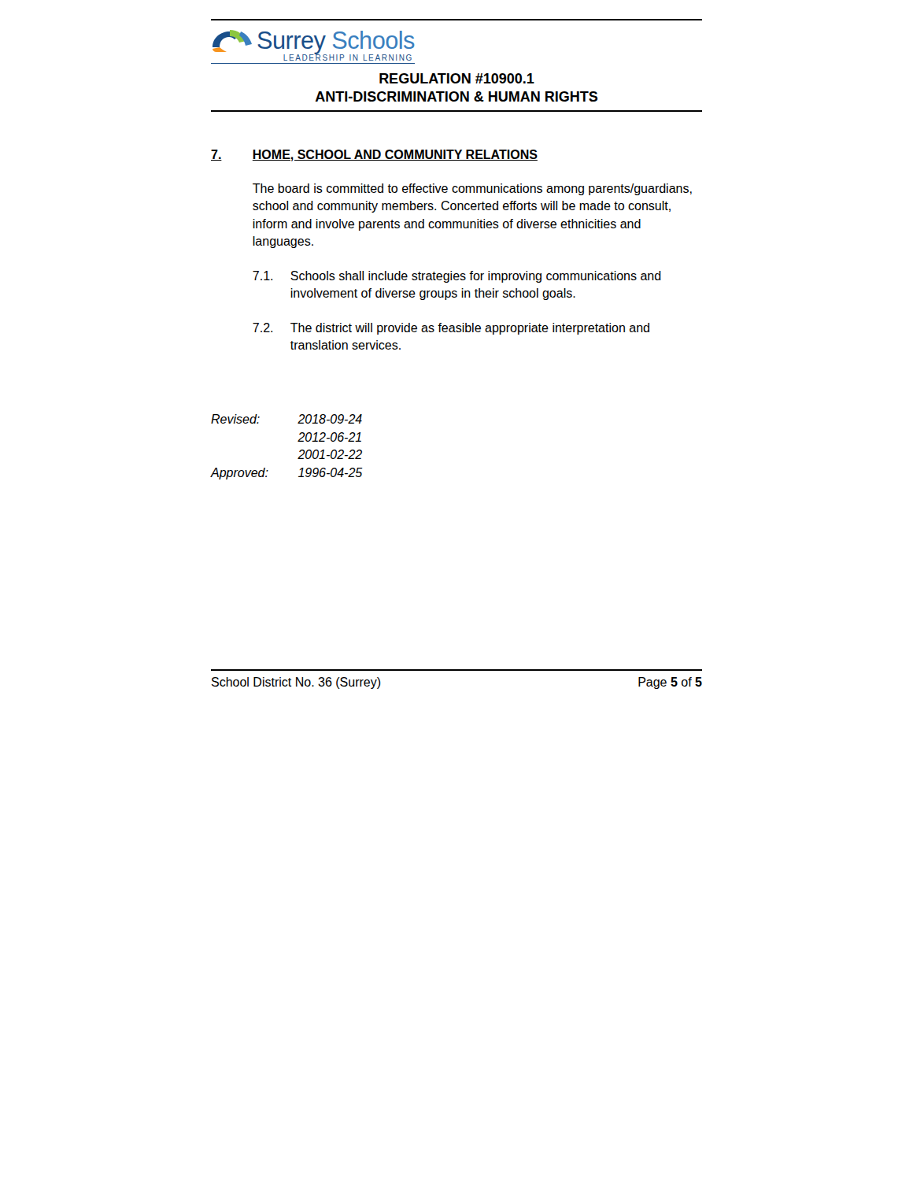Surrey Schools
LEADERSHIP IN LEARNING
REGULATION #10900.1
ANTI-DISCRIMINATION & HUMAN RIGHTS
7.
HOME, SCHOOL AND COMMUNITY RELATIONS
The board is committed to effective communications among parents/guardians, school and community members. Concerted efforts will be made to consult, inform and involve parents and communities of diverse ethnicities and languages.
7.1.
Schools shall include strategies for improving communications and involvement of diverse groups in their school goals.
7.2.
The district will provide as feasible appropriate interpretation and translation services.
Revised:
2018-09-24
2012-06-21
2001-02-22
Approved:
1996-04-25
School District No. 36 (Surrey)
Page 5 of 5